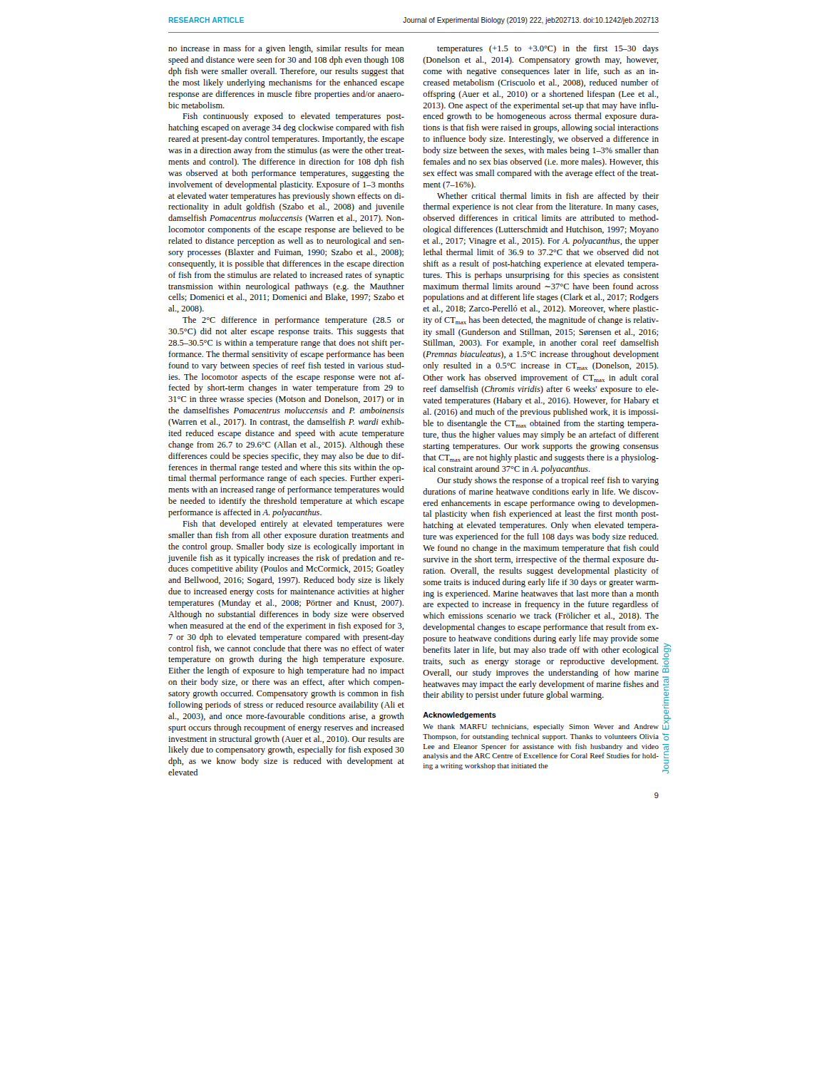Research Article
Journal of Experimental Biology (2019) 222, jeb202713. doi:10.1242/jeb.202713
no increase in mass for a given length, similar results for mean speed and distance were seen for 30 and 108 dph even though 108 dph fish were smaller overall. Therefore, our results suggest that the most likely underlying mechanisms for the enhanced escape response are differences in muscle fibre properties and/or anaerobic metabolism.
Fish continuously exposed to elevated temperatures post-hatching escaped on average 34 deg clockwise compared with fish reared at present-day control temperatures. Importantly, the escape was in a direction away from the stimulus (as were the other treatments and control). The difference in direction for 108 dph fish was observed at both performance temperatures, suggesting the involvement of developmental plasticity. Exposure of 1–3 months at elevated water temperatures has previously shown effects on directionality in adult goldfish (Szabo et al., 2008) and juvenile damselfish Pomacentrus moluccensis (Warren et al., 2017). Non-locomotor components of the escape response are believed to be related to distance perception as well as to neurological and sensory processes (Blaxter and Fuiman, 1990; Szabo et al., 2008); consequently, it is possible that differences in the escape direction of fish from the stimulus are related to increased rates of synaptic transmission within neurological pathways (e.g. the Mauthner cells; Domenici et al., 2011; Domenici and Blake, 1997; Szabo et al., 2008).
The 2°C difference in performance temperature (28.5 or 30.5°C) did not alter escape response traits. This suggests that 28.5–30.5°C is within a temperature range that does not shift performance. The thermal sensitivity of escape performance has been found to vary between species of reef fish tested in various studies. The locomotor aspects of the escape response were not affected by short-term changes in water temperature from 29 to 31°C in three wrasse species (Motson and Donelson, 2017) or in the damselfishes Pomacentrus moluccensis and P. amboinensis (Warren et al., 2017). In contrast, the damselfish P. wardi exhibited reduced escape distance and speed with acute temperature change from 26.7 to 29.6°C (Allan et al., 2015). Although these differences could be species specific, they may also be due to differences in thermal range tested and where this sits within the optimal thermal performance range of each species. Further experiments with an increased range of performance temperatures would be needed to identify the threshold temperature at which escape performance is affected in A. polyacanthus.
Fish that developed entirely at elevated temperatures were smaller than fish from all other exposure duration treatments and the control group. Smaller body size is ecologically important in juvenile fish as it typically increases the risk of predation and reduces competitive ability (Poulos and McCormick, 2015; Goatley and Bellwood, 2016; Sogard, 1997). Reduced body size is likely due to increased energy costs for maintenance activities at higher temperatures (Munday et al., 2008; Pörtner and Knust, 2007). Although no substantial differences in body size were observed when measured at the end of the experiment in fish exposed for 3, 7 or 30 dph to elevated temperature compared with present-day control fish, we cannot conclude that there was no effect of water temperature on growth during the high temperature exposure. Either the length of exposure to high temperature had no impact on their body size, or there was an effect, after which compensatory growth occurred. Compensatory growth is common in fish following periods of stress or reduced resource availability (Ali et al., 2003), and once more-favourable conditions arise, a growth spurt occurs through recoupment of energy reserves and increased investment in structural growth (Auer et al., 2010). Our results are likely due to compensatory growth, especially for fish exposed 30 dph, as we know body size is reduced with development at elevated
temperatures (+1.5 to +3.0°C) in the first 15–30 days (Donelson et al., 2014). Compensatory growth may, however, come with negative consequences later in life, such as an increased metabolism (Criscuolo et al., 2008), reduced number of offspring (Auer et al., 2010) or a shortened lifespan (Lee et al., 2013). One aspect of the experimental set-up that may have influenced growth to be homogeneous across thermal exposure durations is that fish were raised in groups, allowing social interactions to influence body size. Interestingly, we observed a difference in body size between the sexes, with males being 1–3% smaller than females and no sex bias observed (i.e. more males). However, this sex effect was small compared with the average effect of the treatment (7–16%).
Whether critical thermal limits in fish are affected by their thermal experience is not clear from the literature. In many cases, observed differences in critical limits are attributed to methodological differences (Lutterschmidt and Hutchison, 1997; Moyano et al., 2017; Vinagre et al., 2015). For A. polyacanthus, the upper lethal thermal limit of 36.9 to 37.2°C that we observed did not shift as a result of post-hatching experience at elevated temperatures. This is perhaps unsurprising for this species as consistent maximum thermal limits around ∼37°C have been found across populations and at different life stages (Clark et al., 2017; Rodgers et al., 2018; Zarco-Perelló et al., 2012). Moreover, where plasticity of CTmax has been detected, the magnitude of change is relativity small (Gunderson and Stillman, 2015; Sørensen et al., 2016; Stillman, 2003). For example, in another coral reef damselfish (Premnas biaculeatus), a 1.5°C increase throughout development only resulted in a 0.5°C increase in CTmax (Donelson, 2015). Other work has observed improvement of CTmax in adult coral reef damselfish (Chromis viridis) after 6 weeks' exposure to elevated temperatures (Habary et al., 2016). However, for Habary et al. (2016) and much of the previous published work, it is impossible to disentangle the CTmax obtained from the starting temperature, thus the higher values may simply be an artefact of different starting temperatures. Our work supports the growing consensus that CTmax are not highly plastic and suggests there is a physiological constraint around 37°C in A. polyacanthus.
Our study shows the response of a tropical reef fish to varying durations of marine heatwave conditions early in life. We discovered enhancements in escape performance owing to developmental plasticity when fish experienced at least the first month post-hatching at elevated temperatures. Only when elevated temperature was experienced for the full 108 days was body size reduced. We found no change in the maximum temperature that fish could survive in the short term, irrespective of the thermal exposure duration. Overall, the results suggest developmental plasticity of some traits is induced during early life if 30 days or greater warming is experienced. Marine heatwaves that last more than a month are expected to increase in frequency in the future regardless of which emissions scenario we track (Frölicher et al., 2018). The developmental changes to escape performance that result from exposure to heatwave conditions during early life may provide some benefits later in life, but may also trade off with other ecological traits, such as energy storage or reproductive development. Overall, our study improves the understanding of how marine heatwaves may impact the early development of marine fishes and their ability to persist under future global warming.
Acknowledgements
We thank MARFU technicians, especially Simon Wever and Andrew Thompson, for outstanding technical support. Thanks to volunteers Olivia Lee and Eleanor Spencer for assistance with fish husbandry and video analysis and the ARC Centre of Excellence for Coral Reef Studies for holding a writing workshop that initiated the
Journal of Experimental Biology
9